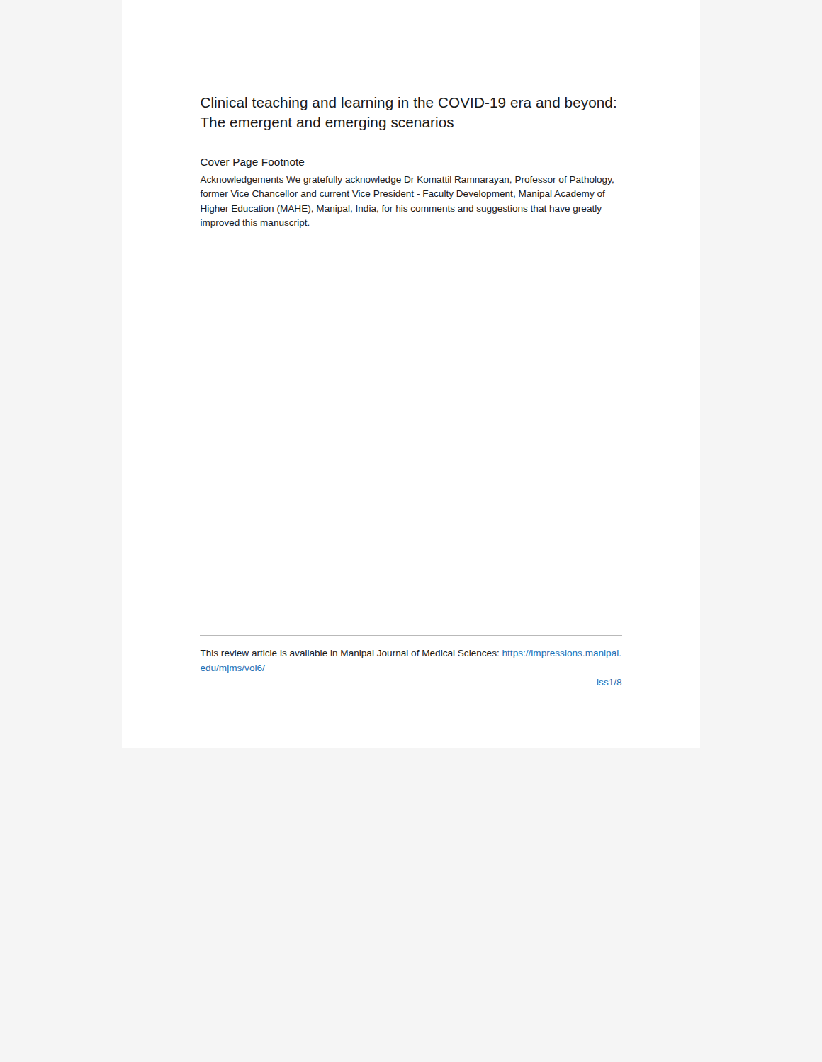Clinical teaching and learning in the COVID-19 era and beyond: The emergent and emerging scenarios
Cover Page Footnote
Acknowledgements We gratefully acknowledge Dr Komattil Ramnarayan, Professor of Pathology, former Vice Chancellor and current Vice President - Faculty Development, Manipal Academy of Higher Education (MAHE), Manipal, India, for his comments and suggestions that have greatly improved this manuscript.
This review article is available in Manipal Journal of Medical Sciences: https://impressions.manipal.edu/mjms/vol6/iss1/8